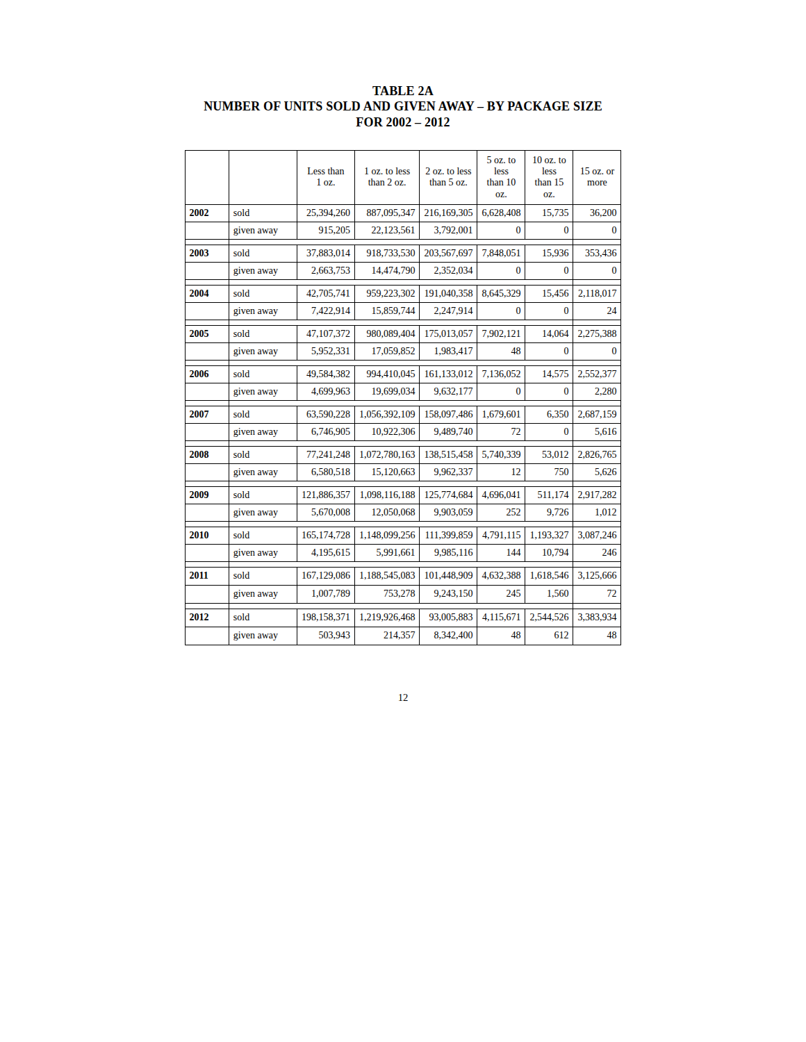TABLE 2A
NUMBER OF UNITS SOLD AND GIVEN AWAY – BY PACKAGE SIZE
FOR 2002 – 2012
| | | Less than 1 oz. | 1 oz. to less than 2 oz. | 2 oz. to less than 5 oz. | 5 oz. to less than 10 oz. | 10 oz. to less than 15 oz. | 15 oz. or more |
| --- | --- | --- | --- | --- | --- | --- | --- |
| 2002 | sold | 25,394,260 | 887,095,347 | 216,169,305 | 6,628,408 | 15,735 | 36,200 |
| | given away | 915,205 | 22,123,561 | 3,792,001 | 0 | 0 | 0 |
| 2003 | sold | 37,883,014 | 918,733,530 | 203,567,697 | 7,848,051 | 15,936 | 353,436 |
| | given away | 2,663,753 | 14,474,790 | 2,352,034 | 0 | 0 | 0 |
| 2004 | sold | 42,705,741 | 959,223,302 | 191,040,358 | 8,645,329 | 15,456 | 2,118,017 |
| | given away | 7,422,914 | 15,859,744 | 2,247,914 | 0 | 0 | 24 |
| 2005 | sold | 47,107,372 | 980,089,404 | 175,013,057 | 7,902,121 | 14,064 | 2,275,388 |
| | given away | 5,952,331 | 17,059,852 | 1,983,417 | 48 | 0 | 0 |
| 2006 | sold | 49,584,382 | 994,410,045 | 161,133,012 | 7,136,052 | 14,575 | 2,552,377 |
| | given away | 4,699,963 | 19,699,034 | 9,632,177 | 0 | 0 | 2,280 |
| 2007 | sold | 63,590,228 | 1,056,392,109 | 158,097,486 | 1,679,601 | 6,350 | 2,687,159 |
| | given away | 6,746,905 | 10,922,306 | 9,489,740 | 72 | 0 | 5,616 |
| 2008 | sold | 77,241,248 | 1,072,780,163 | 138,515,458 | 5,740,339 | 53,012 | 2,826,765 |
| | given away | 6,580,518 | 15,120,663 | 9,962,337 | 12 | 750 | 5,626 |
| 2009 | sold | 121,886,357 | 1,098,116,188 | 125,774,684 | 4,696,041 | 511,174 | 2,917,282 |
| | given away | 5,670,008 | 12,050,068 | 9,903,059 | 252 | 9,726 | 1,012 |
| 2010 | sold | 165,174,728 | 1,148,099,256 | 111,399,859 | 4,791,115 | 1,193,327 | 3,087,246 |
| | given away | 4,195,615 | 5,991,661 | 9,985,116 | 144 | 10,794 | 246 |
| 2011 | sold | 167,129,086 | 1,188,545,083 | 101,448,909 | 4,632,388 | 1,618,546 | 3,125,666 |
| | given away | 1,007,789 | 753,278 | 9,243,150 | 245 | 1,560 | 72 |
| 2012 | sold | 198,158,371 | 1,219,926,468 | 93,005,883 | 4,115,671 | 2,544,526 | 3,383,934 |
| | given away | 503,943 | 214,357 | 8,342,400 | 48 | 612 | 48 |
12